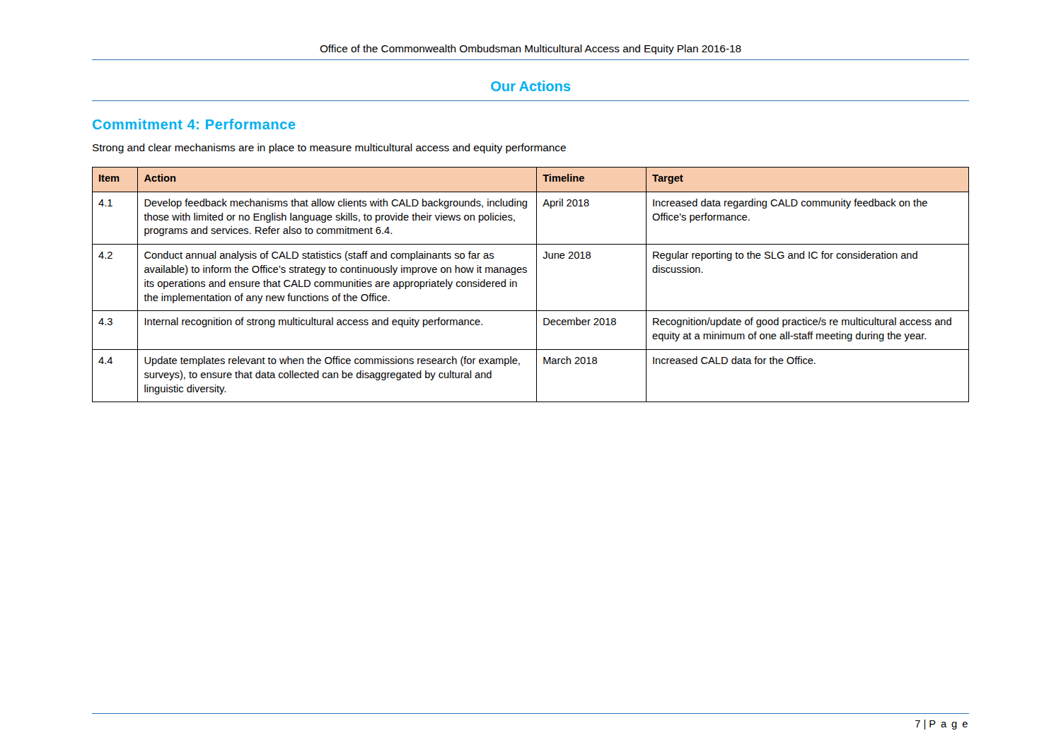Office of the Commonwealth Ombudsman Multicultural Access and Equity Plan 2016-18
Our Actions
Commitment 4: Performance
Strong and clear mechanisms are in place to measure multicultural access and equity performance
| Item | Action | Timeline | Target |
| --- | --- | --- | --- |
| 4.1 | Develop feedback mechanisms that allow clients with CALD backgrounds, including those with limited or no English language skills, to provide their views on policies, programs and services. Refer also to commitment 6.4. | April 2018 | Increased data regarding CALD community feedback on the Office’s performance. |
| 4.2 | Conduct annual analysis of CALD statistics (staff and complainants so far as available) to inform the Office’s strategy to continuously improve on how it manages its operations and ensure that CALD communities are appropriately considered in the implementation of any new functions of the Office. | June 2018 | Regular reporting to the SLG and IC for consideration and discussion. |
| 4.3 | Internal recognition of strong multicultural access and equity performance. | December 2018 | Recognition/update of good practice/s re multicultural access and equity at a minimum of one all-staff meeting during the year. |
| 4.4 | Update templates relevant to when the Office commissions research (for example, surveys), to ensure that data collected can be disaggregated by cultural and linguistic diversity. | March 2018 | Increased CALD data for the Office. |
7 | P a g e